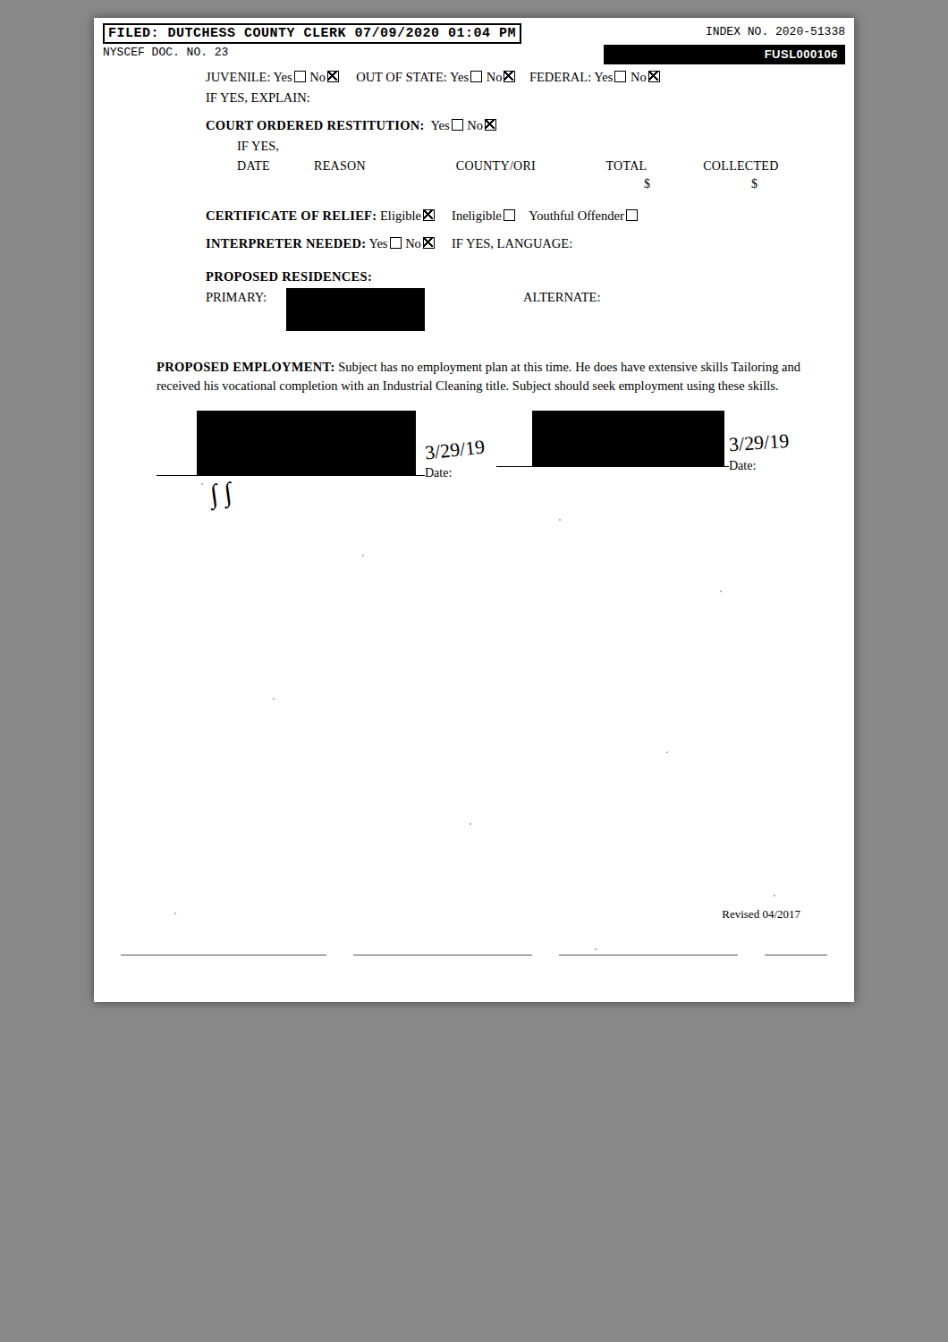FUSL000106
FILED: DUTCHESS COUNTY CLERK 07/09/2020 01:04 PM
INDEX NO. 2020-51338
NYSCEF DOC. NO. 23
JUVENILE: Yes No OUT OF STATE: Yes No FEDERAL: Yes No
IF YES, EXPLAIN:
COURT ORDERED RESTITUTION: Yes No
IF YES,
DATE REASON COUNTY/ORI TOTAL COLLECTED
$ $
CERTIFICATE OF RELIEF: Eligible Ineligible Youthful Offender
INTERPRETER NEEDED: Yes No IF YES, LANGUAGE:
PROPOSED RESIDENCES:
PRIMARY: ALTERNATE:
PROPOSED EMPLOYMENT: Subject has no employment plan at this time. He does have extensive skills Tailoring and received his vocational completion with an Industrial Cleaning title. Subject should seek employment using these skills.
∧
3/29/19
3/29/19
Date:
Date:
∫ ∫
Revised 04/2017